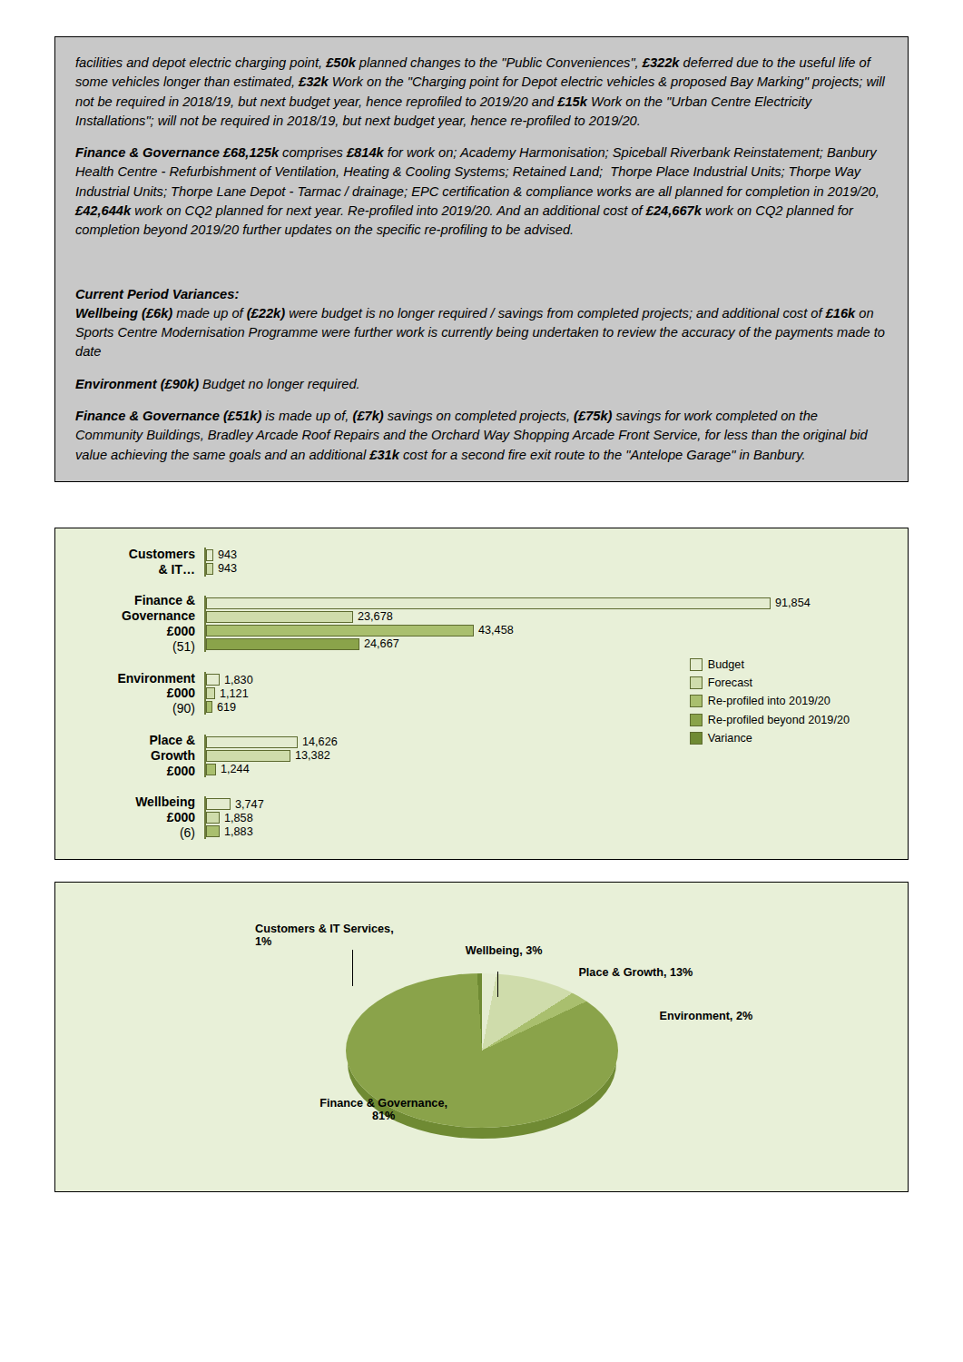facilities and depot electric charging point, £50k planned changes to the "Public Conveniences", £322k deferred due to the useful life of some vehicles longer than estimated, £32k Work on the "Charging point for Depot electric vehicles & proposed Bay Marking" projects; will not be required in 2018/19, but next budget year, hence reprofiled to 2019/20 and £15k Work on the "Urban Centre Electricity Installations"; will not be required in 2018/19, but next budget year, hence re-profiled to 2019/20.
Finance & Governance £68,125k comprises £814k for work on; Academy Harmonisation; Spiceball Riverbank Reinstatement; Banbury Health Centre - Refurbishment of Ventilation, Heating & Cooling Systems; Retained Land; Thorpe Place Industrial Units; Thorpe Way Industrial Units; Thorpe Lane Depot - Tarmac / drainage; EPC certification & compliance works are all planned for completion in 2019/20, £42,644k work on CQ2 planned for next year. Re-profiled into 2019/20. And an additional cost of £24,667k work on CQ2 planned for completion beyond 2019/20 further updates on the specific re-profiling to be advised.
Current Period Variances:
Wellbeing (£6k) made up of (£22k) were budget is no longer required / savings from completed projects; and additional cost of £16k on Sports Centre Modernisation Programme were further work is currently being undertaken to review the accuracy of the payments made to date
Environment (£90k) Budget no longer required.
Finance & Governance (£51k) is made up of, (£7k) savings on completed projects, (£75k) savings for work completed on the Community Buildings, Bradley Arcade Roof Repairs and the Orchard Way Shopping Arcade Front Service, for less than the original bid value achieving the same goals and an additional £31k cost for a second fire exit route to the "Antelope Garage" in Banbury.
Budget
Forecast
Re-profiled into 2019/20
Re-profiled beyond 2019/20
Variance
Customers
& IT…
943
943
Finance &
Governance
£000(51)
91,854
23,678
43,458
24,667
Environment
£000(90)
1,830
1,121
619
Place &
Growth
£000
14,626
13,382
1,244
Wellbeing
£000(6)
3,747
1,858
1,883
Customers & IT Services,
1%
Wellbeing, 3%
Place & Growth, 13%
Environment, 2%
Finance & Governance,
81%